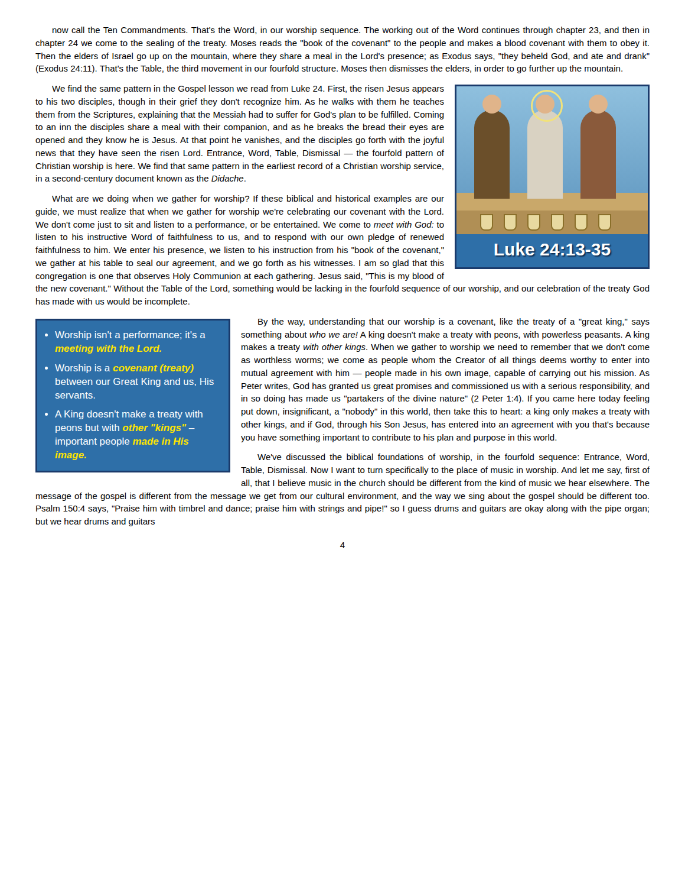now call the Ten Commandments. That's the Word, in our worship sequence. The working out of the Word continues through chapter 23, and then in chapter 24 we come to the sealing of the treaty. Moses reads the "book of the covenant" to the people and makes a blood covenant with them to obey it. Then the elders of Israel go up on the mountain, where they share a meal in the Lord's presence; as Exodus says, "they beheld God, and ate and drank" (Exodus 24:11). That's the Table, the third movement in our fourfold structure. Moses then dismisses the elders, in order to go further up the mountain.
Luke 24:13-35
We find the same pattern in the Gospel lesson we read from Luke 24. First, the risen Jesus appears to his two disciples, though in their grief they don't recognize him. As he walks with them he teaches them from the Scriptures, explaining that the Messiah had to suffer for God's plan to be fulfilled. Coming to an inn the disciples share a meal with their companion, and as he breaks the bread their eyes are opened and they know he is Jesus. At that point he vanishes, and the disciples go forth with the joyful news that they have seen the risen Lord. Entrance, Word, Table, Dismissal — the fourfold pattern of Christian worship is here. We find that same pattern in the earliest record of a Christian worship service, in a second-century document known as the Didache.
What are we doing when we gather for worship? If these biblical and historical examples are our guide, we must realize that when we gather for worship we're celebrating our covenant with the Lord. We don't come just to sit and listen to a performance, or be entertained. We come to meet with God: to listen to his instructive Word of faithfulness to us, and to respond with our own pledge of renewed faithfulness to him. We enter his presence, we listen to his instruction from his "book of the covenant," we gather at his table to seal our agreement, and we go forth as his witnesses. I am so glad that this congregation is one that observes Holy Communion at each gathering. Jesus said, "This is my blood of the new covenant." Without the Table of the Lord, something would be lacking in the fourfold sequence of our worship, and our celebration of the treaty God has made with us would be incomplete.
Worship isn't a performance; it's a meeting with the Lord.
Worship is a covenant (treaty) between our Great King and us, His servants.
A King doesn't make a treaty with peons but with other "kings" – important people made in His image.
By the way, understanding that our worship is a covenant, like the treaty of a "great king," says something about who we are! A king doesn't make a treaty with peons, with powerless peasants. A king makes a treaty with other kings. When we gather to worship we need to remember that we don't come as worthless worms; we come as people whom the Creator of all things deems worthy to enter into mutual agreement with him — people made in his own image, capable of carrying out his mission. As Peter writes, God has granted us great promises and commissioned us with a serious responsibility, and in so doing has made us "partakers of the divine nature" (2 Peter 1:4). If you came here today feeling put down, insignificant, a "nobody" in this world, then take this to heart: a king only makes a treaty with other kings, and if God, through his Son Jesus, has entered into an agreement with you that's because you have something important to contribute to his plan and purpose in this world.
We've discussed the biblical foundations of worship, in the fourfold sequence: Entrance, Word, Table, Dismissal. Now I want to turn specifically to the place of music in worship. And let me say, first of all, that I believe music in the church should be different from the kind of music we hear elsewhere. The message of the gospel is different from the message we get from our cultural environment, and the way we sing about the gospel should be different too. Psalm 150:4 says, "Praise him with timbrel and dance; praise him with strings and pipe!" so I guess drums and guitars are okay along with the pipe organ; but we hear drums and guitars
4